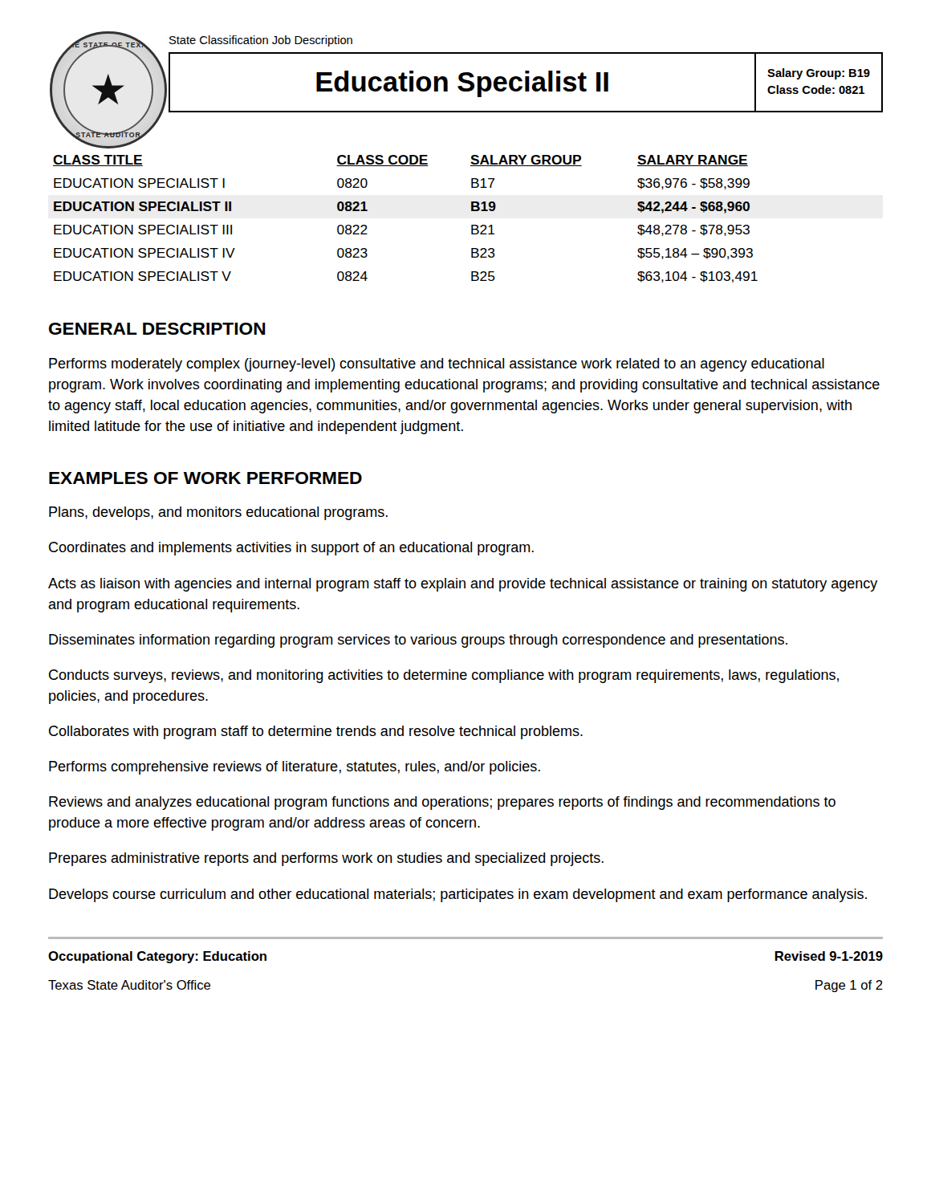State Classification Job Description
THE STATE OF TEXAS
★
STATE AUDITOR
Education Specialist II
Salary Group: B19 Class Code: 0821
| CLASS TITLE | CLASS CODE | SALARY GROUP | SALARY RANGE |
| --- | --- | --- | --- |
| EDUCATION SPECIALIST I | 0820 | B17 | $36,976 - $58,399 |
| EDUCATION SPECIALIST II | 0821 | B19 | $42,244 - $68,960 |
| EDUCATION SPECIALIST III | 0822 | B21 | $48,278 - $78,953 |
| EDUCATION SPECIALIST IV | 0823 | B23 | $55,184 – $90,393 |
| EDUCATION SPECIALIST V | 0824 | B25 | $63,104 - $103,491 |
GENERAL DESCRIPTION
Performs moderately complex (journey-level) consultative and technical assistance work related to an agency educational program. Work involves coordinating and implementing educational programs; and providing consultative and technical assistance to agency staff, local education agencies, communities, and/or governmental agencies. Works under general supervision, with limited latitude for the use of initiative and independent judgment.
EXAMPLES OF WORK PERFORMED
Plans, develops, and monitors educational programs.
Coordinates and implements activities in support of an educational program.
Acts as liaison with agencies and internal program staff to explain and provide technical assistance or training on statutory agency and program educational requirements.
Disseminates information regarding program services to various groups through correspondence and presentations.
Conducts surveys, reviews, and monitoring activities to determine compliance with program requirements, laws, regulations, policies, and procedures.
Collaborates with program staff to determine trends and resolve technical problems.
Performs comprehensive reviews of literature, statutes, rules, and/or policies.
Reviews and analyzes educational program functions and operations; prepares reports of findings and recommendations to produce a more effective program and/or address areas of concern.
Prepares administrative reports and performs work on studies and specialized projects.
Develops course curriculum and other educational materials; participates in exam development and exam performance analysis.
Occupational Category: Education Revised 9-1-2019
Texas State Auditor's Office Page 1 of 2